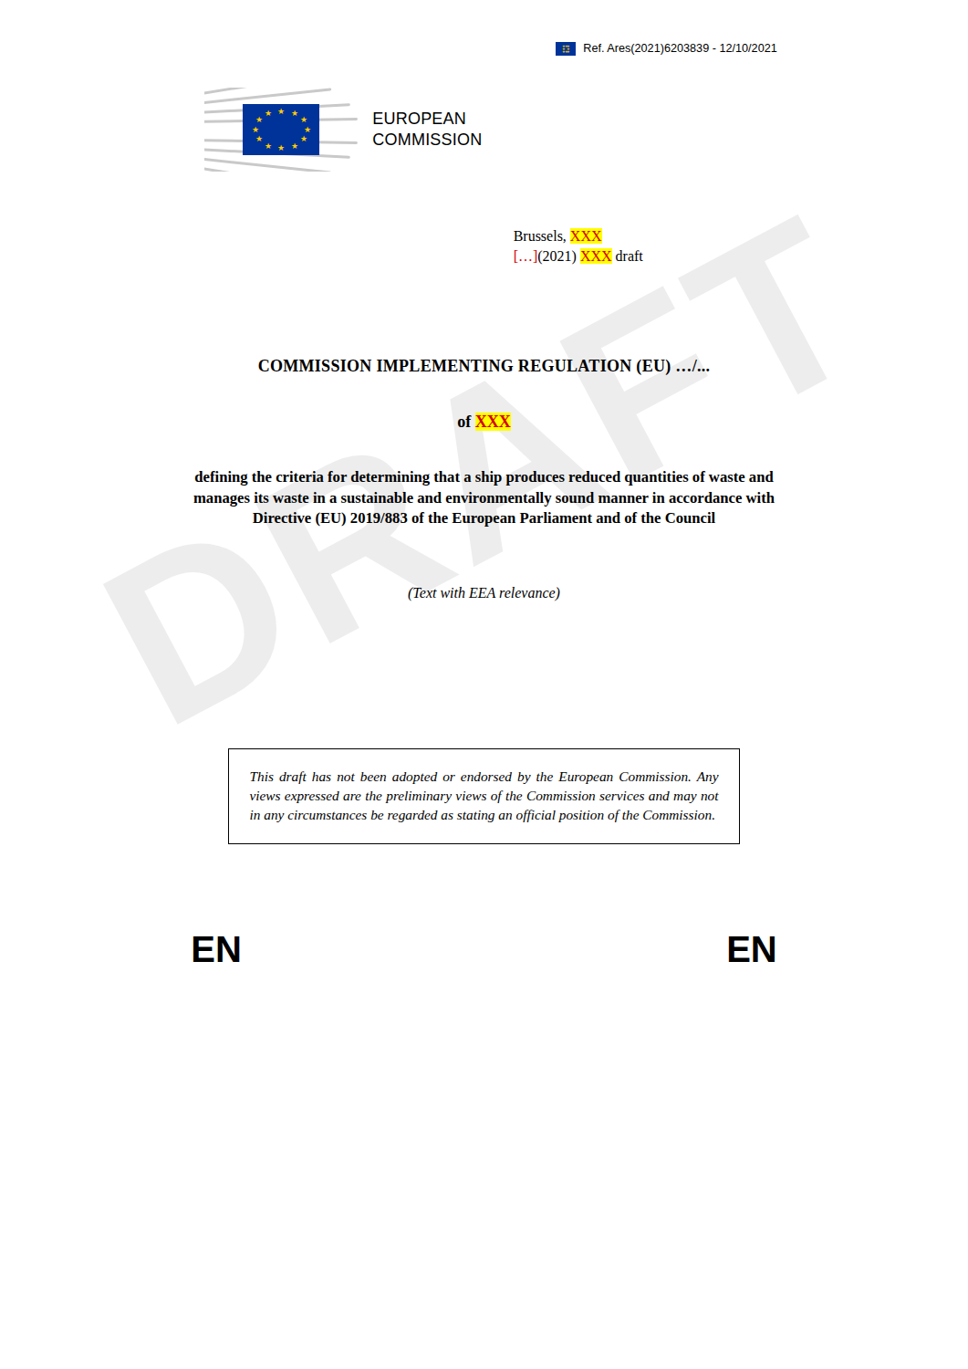Ref. Ares(2021)6203839 - 12/10/2021
DRAFT
★ ★ ★ ★ ★ ★ ★ ★ ★ ★ ★ ★
EUROPEAN
COMMISSION
Brussels, XXX
[…](2021) XXX draft
COMMISSION IMPLEMENTING REGULATION (EU) …/...
of XXX
defining the criteria for determining that a ship produces reduced quantities of waste and manages its waste in a sustainable and environmentally sound manner in accordance with Directive (EU) 2019/883 of the European Parliament and of the Council
(Text with EEA relevance)
This draft has not been adopted or endorsed by the European Commission. Any views expressed are the preliminary views of the Commission services and may not in any circumstances be regarded as stating an official position of the Commission.
EN EN